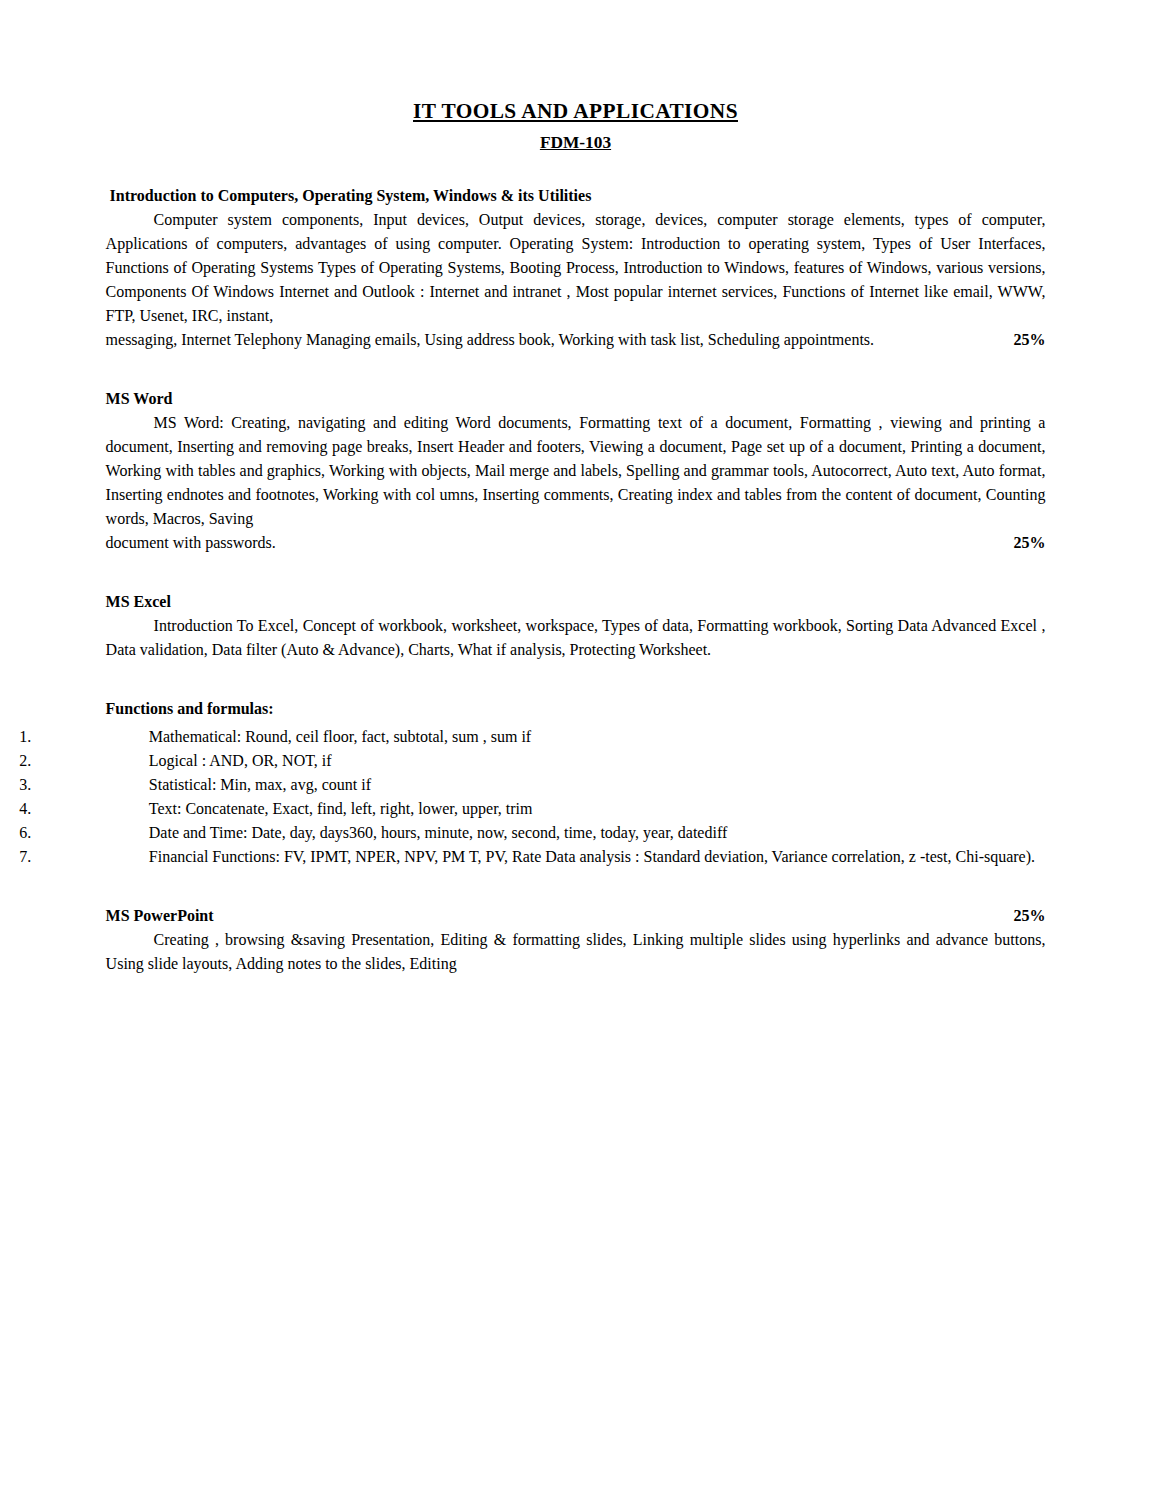IT TOOLS AND APPLICATIONS
FDM-103
Introduction to Computers, Operating System, Windows & its Utilities
Computer system components, Input devices, Output devices, storage, devices, computer storage elements, types of computer, Applications of computers, advantages of using computer. Operating System: Introduction to operating system, Types of User Interfaces, Functions of Operating Systems Types of Operating Systems, Booting Process, Introduction to Windows, features of Windows, various versions, Components Of Windows Internet and Outlook : Internet and intranet , Most popular internet services, Functions of Internet like email, WWW, FTP, Usenet, IRC, instant,
messaging, Internet Telephony Managing emails, Using address book, Working with task list, Scheduling appointments. 25%
MS Word
MS Word: Creating, navigating and editing Word documents, Formatting text of a document, Formatting , viewing and printing a document, Inserting and removing page breaks, Insert Header and footers, Viewing a document, Page set up of a document, Printing a document, Working with tables and graphics, Working with objects, Mail merge and labels, Spelling and grammar tools, Autocorrect, Auto text, Auto format, Inserting endnotes and footnotes, Working with col umns, Inserting comments, Creating index and tables from the content of document, Counting words, Macros, Saving
document with passwords. 25%
MS Excel
Introduction To Excel, Concept of workbook, worksheet, workspace, Types of data, Formatting workbook, Sorting Data Advanced Excel , Data validation, Data filter (Auto & Advance), Charts, What if analysis, Protecting Worksheet.
Functions and formulas:
1. Mathematical: Round, ceil floor, fact, subtotal, sum , sum if
2. Logical : AND, OR, NOT, if
3. Statistical: Min, max, avg, count if
4. Text: Concatenate, Exact, find, left, right, lower, upper, trim
6. Date and Time: Date, day, days360, hours, minute, now, second, time, today, year, datediff
7. Financial Functions: FV, IPMT, NPER, NPV, PM T, PV, Rate Data analysis : Standard deviation, Variance correlation, z -test, Chi-square).
MS PowerPoint 25%
Creating , browsing &saving Presentation, Editing & formatting slides, Linking multiple slides using hyperlinks and advance buttons, Using slide layouts, Adding notes to the slides, Editing